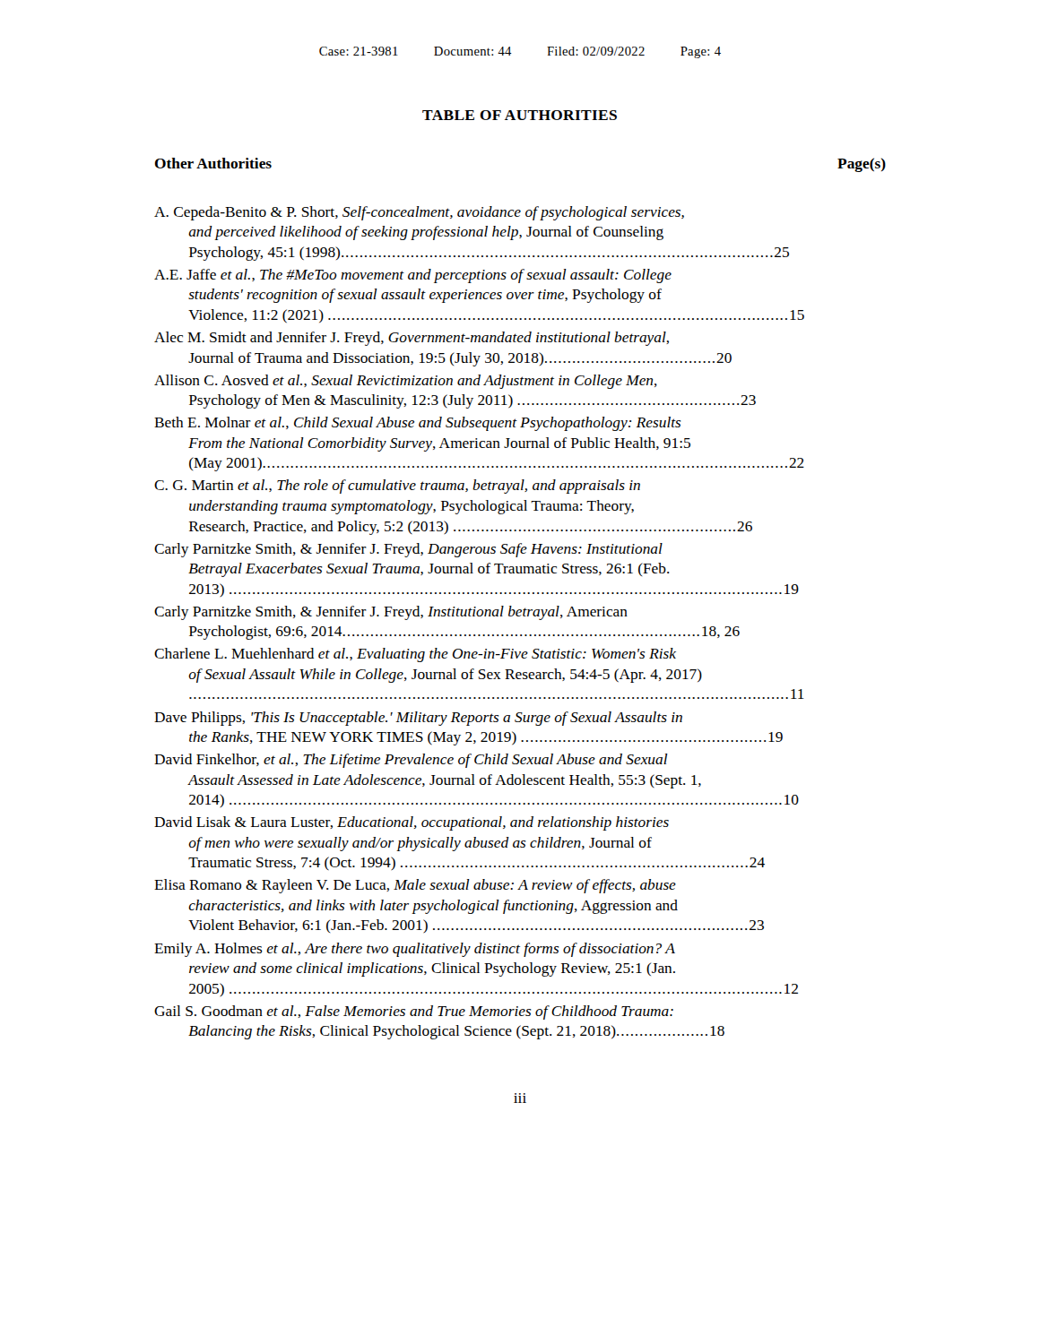Case: 21-3981 Document: 44 Filed: 02/09/2022 Page: 4
TABLE OF AUTHORITIES
Other Authorities Page(s)
A. Cepeda-Benito & P. Short, Self-concealment, avoidance of psychological services, and perceived likelihood of seeking professional help, Journal of Counseling Psychology, 45:1 (1998)............................................................................................. 25
A.E. Jaffe et al., The #MeToo movement and perceptions of sexual assault: College students' recognition of sexual assault experiences over time, Psychology of Violence, 11:2 (2021) ................................................................................................... 15
Alec M. Smidt and Jennifer J. Freyd, Government-mandated institutional betrayal, Journal of Trauma and Dissociation, 19:5 (July 30, 2018)..................................... 20
Allison C. Aosved et al., Sexual Revictimization and Adjustment in College Men, Psychology of Men & Masculinity, 12:3 (July 2011) ................................................ 23
Beth E. Molnar et al., Child Sexual Abuse and Subsequent Psychopathology: Results From the National Comorbidity Survey, American Journal of Public Health, 91:5 (May 2001)................................................................................................................. 22
C. G. Martin et al., The role of cumulative trauma, betrayal, and appraisals in understanding trauma symptomatology, Psychological Trauma: Theory, Research, Practice, and Policy, 5:2 (2013) ............................................................. 26
Carly Parnitzke Smith, & Jennifer J. Freyd, Dangerous Safe Havens: Institutional Betrayal Exacerbates Sexual Trauma, Journal of Traumatic Stress, 26:1 (Feb. 2013) ....................................................................................................................... 19
Carly Parnitzke Smith, & Jennifer J. Freyd, Institutional betrayal, American Psychologist, 69:6, 2014............................................................................. 18, 26
Charlene L. Muehlenhard et al., Evaluating the One-in-Five Statistic: Women's Risk of Sexual Assault While in College, Journal of Sex Research, 54:4-5 (Apr. 4, 2017) ................................................................................................................................. 11
Dave Philipps, 'This Is Unacceptable.' Military Reports a Surge of Sexual Assaults in the Ranks, THE NEW YORK TIMES (May 2, 2019) ..................................................... 19
David Finkelhor, et al., The Lifetime Prevalence of Child Sexual Abuse and Sexual Assault Assessed in Late Adolescence, Journal of Adolescent Health, 55:3 (Sept. 1, 2014) ....................................................................................................................... 10
David Lisak & Laura Luster, Educational, occupational, and relationship histories of men who were sexually and/or physically abused as children, Journal of Traumatic Stress, 7:4 (Oct. 1994) ........................................................................... 24
Elisa Romano & Rayleen V. De Luca, Male sexual abuse: A review of effects, abuse characteristics, and links with later psychological functioning, Aggression and Violent Behavior, 6:1 (Jan.-Feb. 2001) .................................................................... 23
Emily A. Holmes et al., Are there two qualitatively distinct forms of dissociation? A review and some clinical implications, Clinical Psychology Review, 25:1 (Jan. 2005) ....................................................................................................................... 12
Gail S. Goodman et al., False Memories and True Memories of Childhood Trauma: Balancing the Risks, Clinical Psychological Science (Sept. 21, 2018).................... 18
iii